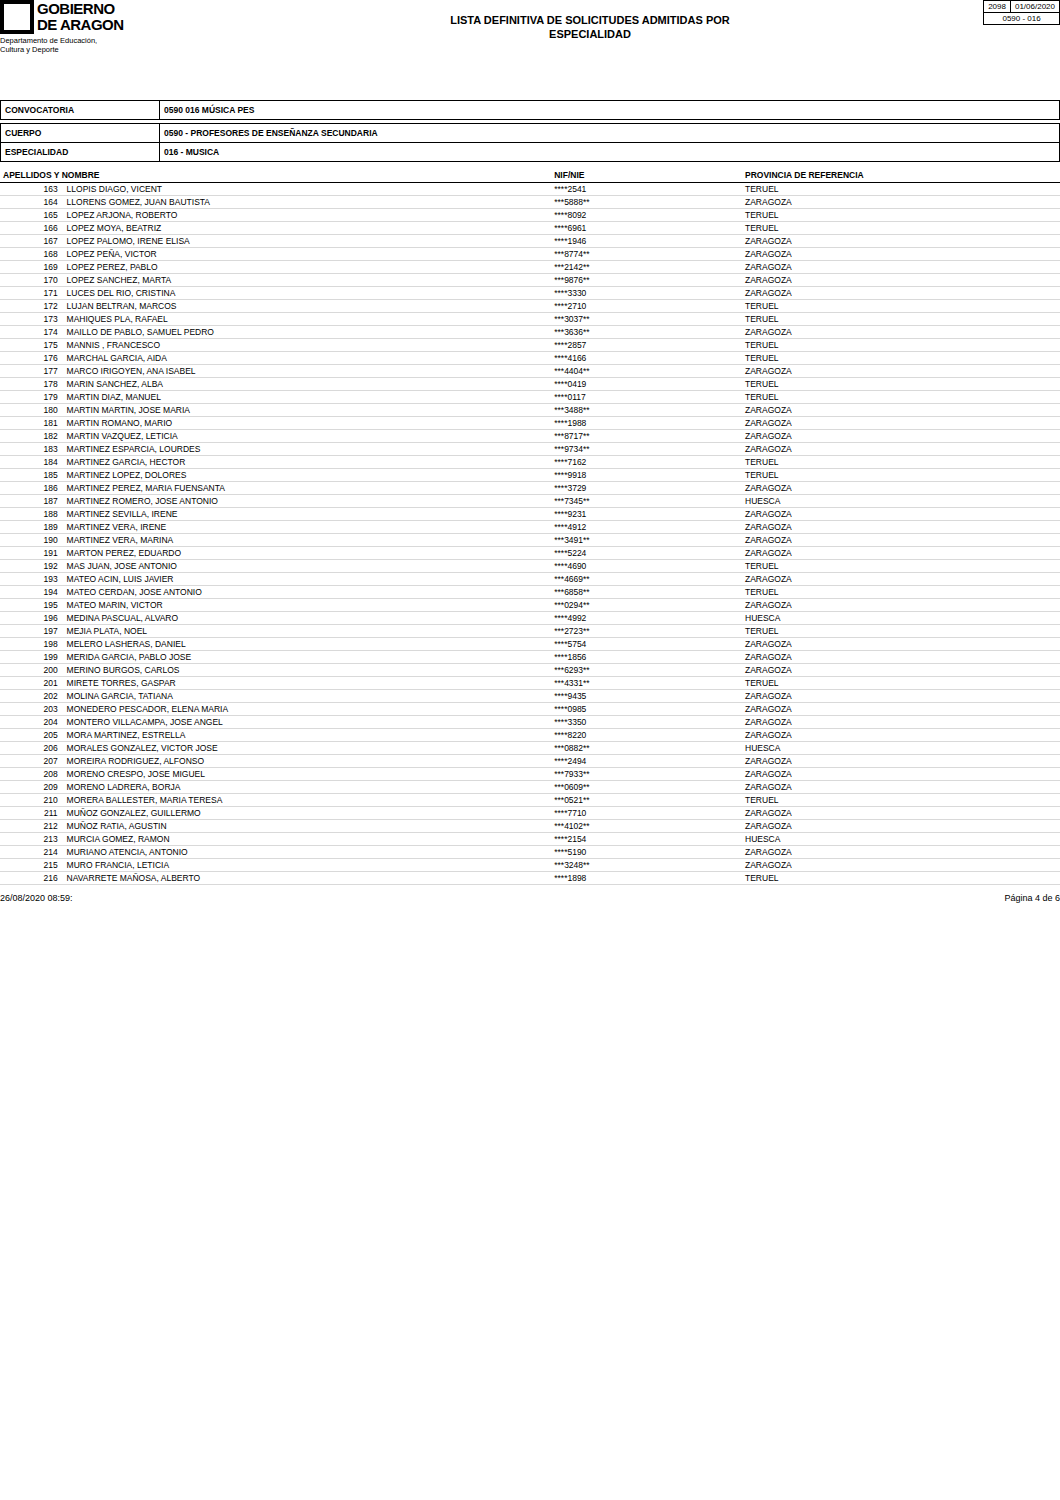| 2098 | 01/06/2020 |
| 0590 - 016 |
GOBIERNO DE ARAGON
Departamento de Educación,
Cultura y Deporte
LISTA DEFINITIVA DE SOLICITUDES ADMITIDAS POR
ESPECIALIDAD
| CONVOCATORIA | 0590 016 MÚSICA PES |
| CUERPO | 0590 - PROFESORES DE ENSEÑANZA SECUNDARIA |
| ESPECIALIDAD | 016 - MUSICA |
| APELLIDOS Y NOMBRE | NIF/NIE | PROVINCIA DE REFERENCIA |
| --- | --- | --- |
| 163 | LLOPIS DIAGO, VICENT | ****2541 | TERUEL |
| 164 | LLORENS GOMEZ, JUAN BAUTISTA | ***5888** | ZARAGOZA |
| 165 | LOPEZ ARJONA, ROBERTO | ****8092 | TERUEL |
| 166 | LOPEZ MOYA, BEATRIZ | ****6961 | TERUEL |
| 167 | LOPEZ PALOMO, IRENE ELISA | ****1946 | ZARAGOZA |
| 168 | LOPEZ PEÑA, VICTOR | ***8774** | ZARAGOZA |
| 169 | LOPEZ PEREZ, PABLO | ***2142** | ZARAGOZA |
| 170 | LOPEZ SANCHEZ, MARTA | ***9876** | ZARAGOZA |
| 171 | LUCES DEL RIO, CRISTINA | ****3330 | ZARAGOZA |
| 172 | LUJAN BELTRAN, MARCOS | ****2710 | TERUEL |
| 173 | MAHIQUES PLA, RAFAEL | ***3037** | TERUEL |
| 174 | MAILLO DE PABLO, SAMUEL PEDRO | ***3636** | ZARAGOZA |
| 175 | MANNIS , FRANCESCO | ****2857 | TERUEL |
| 176 | MARCHAL GARCIA, AIDA | ****4166 | TERUEL |
| 177 | MARCO IRIGOYEN, ANA ISABEL | ***4404** | ZARAGOZA |
| 178 | MARIN SANCHEZ, ALBA | ****0419 | TERUEL |
| 179 | MARTIN DIAZ, MANUEL | ****0117 | TERUEL |
| 180 | MARTIN MARTIN, JOSE MARIA | ***3488** | ZARAGOZA |
| 181 | MARTIN ROMANO, MARIO | ****1988 | ZARAGOZA |
| 182 | MARTIN VAZQUEZ, LETICIA | ***8717** | ZARAGOZA |
| 183 | MARTINEZ ESPARCIA, LOURDES | ***9734** | ZARAGOZA |
| 184 | MARTINEZ GARCIA, HECTOR | ****7162 | TERUEL |
| 185 | MARTINEZ LOPEZ, DOLORES | ****9918 | TERUEL |
| 186 | MARTINEZ PEREZ, MARIA FUENSANTA | ****3729 | ZARAGOZA |
| 187 | MARTINEZ ROMERO, JOSE ANTONIO | ***7345** | HUESCA |
| 188 | MARTINEZ SEVILLA, IRENE | ****9231 | ZARAGOZA |
| 189 | MARTINEZ VERA, IRENE | ****4912 | ZARAGOZA |
| 190 | MARTINEZ VERA, MARINA | ***3491** | ZARAGOZA |
| 191 | MARTON PEREZ, EDUARDO | ****5224 | ZARAGOZA |
| 192 | MAS JUAN, JOSE ANTONIO | ****4690 | TERUEL |
| 193 | MATEO ACIN, LUIS JAVIER | ***4669** | ZARAGOZA |
| 194 | MATEO CERDAN, JOSE ANTONIO | ***6858** | TERUEL |
| 195 | MATEO MARIN, VICTOR | ***0294** | ZARAGOZA |
| 196 | MEDINA PASCUAL, ALVARO | ****4992 | HUESCA |
| 197 | MEJIA PLATA, NOEL | ***2723** | TERUEL |
| 198 | MELERO LASHERAS, DANIEL | ****5754 | ZARAGOZA |
| 199 | MERIDA GARCIA, PABLO JOSE | ****1856 | ZARAGOZA |
| 200 | MERINO BURGOS, CARLOS | ***6293** | ZARAGOZA |
| 201 | MIRETE TORRES, GASPAR | ***4331** | TERUEL |
| 202 | MOLINA GARCIA, TATIANA | ****9435 | ZARAGOZA |
| 203 | MONEDERO PESCADOR, ELENA MARIA | ****0985 | ZARAGOZA |
| 204 | MONTERO VILLACAMPA, JOSE ANGEL | ****3350 | ZARAGOZA |
| 205 | MORA MARTINEZ, ESTRELLA | ****8220 | ZARAGOZA |
| 206 | MORALES GONZALEZ, VICTOR JOSE | ***0882** | HUESCA |
| 207 | MOREIRA RODRIGUEZ, ALFONSO | ****2494 | ZARAGOZA |
| 208 | MORENO CRESPO, JOSE MIGUEL | ***7933** | ZARAGOZA |
| 209 | MORENO LADRERA, BORJA | ***0609** | ZARAGOZA |
| 210 | MORERA BALLESTER, MARIA TERESA | ***0521** | TERUEL |
| 211 | MUÑOZ GONZALEZ, GUILLERMO | ****7710 | ZARAGOZA |
| 212 | MUÑOZ RATIA, AGUSTIN | ***4102** | ZARAGOZA |
| 213 | MURCIA GOMEZ, RAMON | ****2154 | HUESCA |
| 214 | MURIANO ATENCIA, ANTONIO | ****5190 | ZARAGOZA |
| 215 | MURO FRANCIA, LETICIA | ***3248** | ZARAGOZA |
| 216 | NAVARRETE MAÑOSA, ALBERTO | ****1898 | TERUEL |
26/08/2020 08:59:
Página 4 de 6